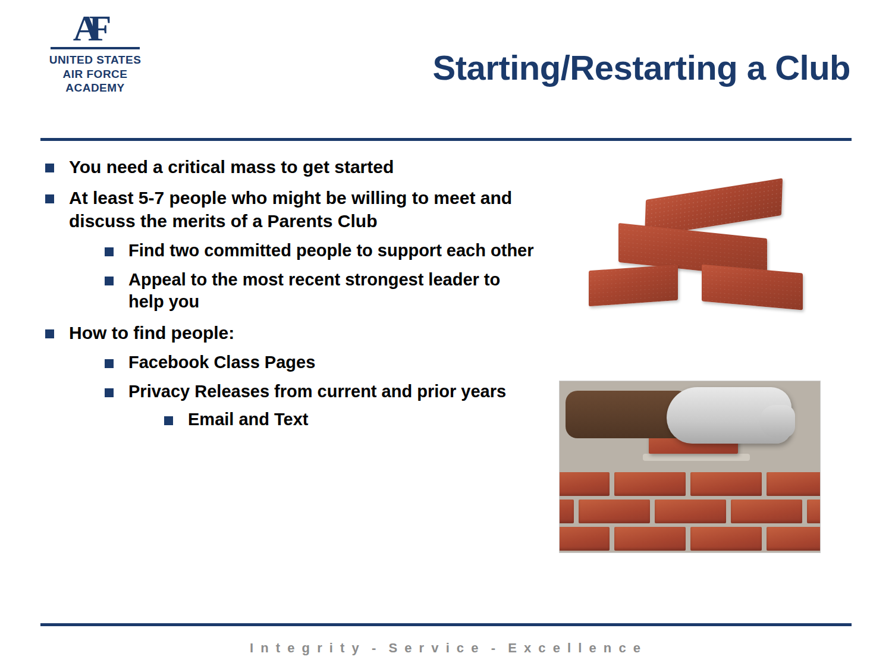AF
UNITED STATES
AIR FORCE
ACADEMY
Starting/Restarting a Club
You need a critical mass to get started
At least 5-7 people who might be willing to meet and discuss the merits of a Parents Club
Find two committed people to support each other
Appeal to the most recent strongest leader to help you
How to find people:
Facebook Class Pages
Privacy Releases from current and prior years
Email and Text
I n t e g r i t y - S e r v i c e - E x c e l l e n c e